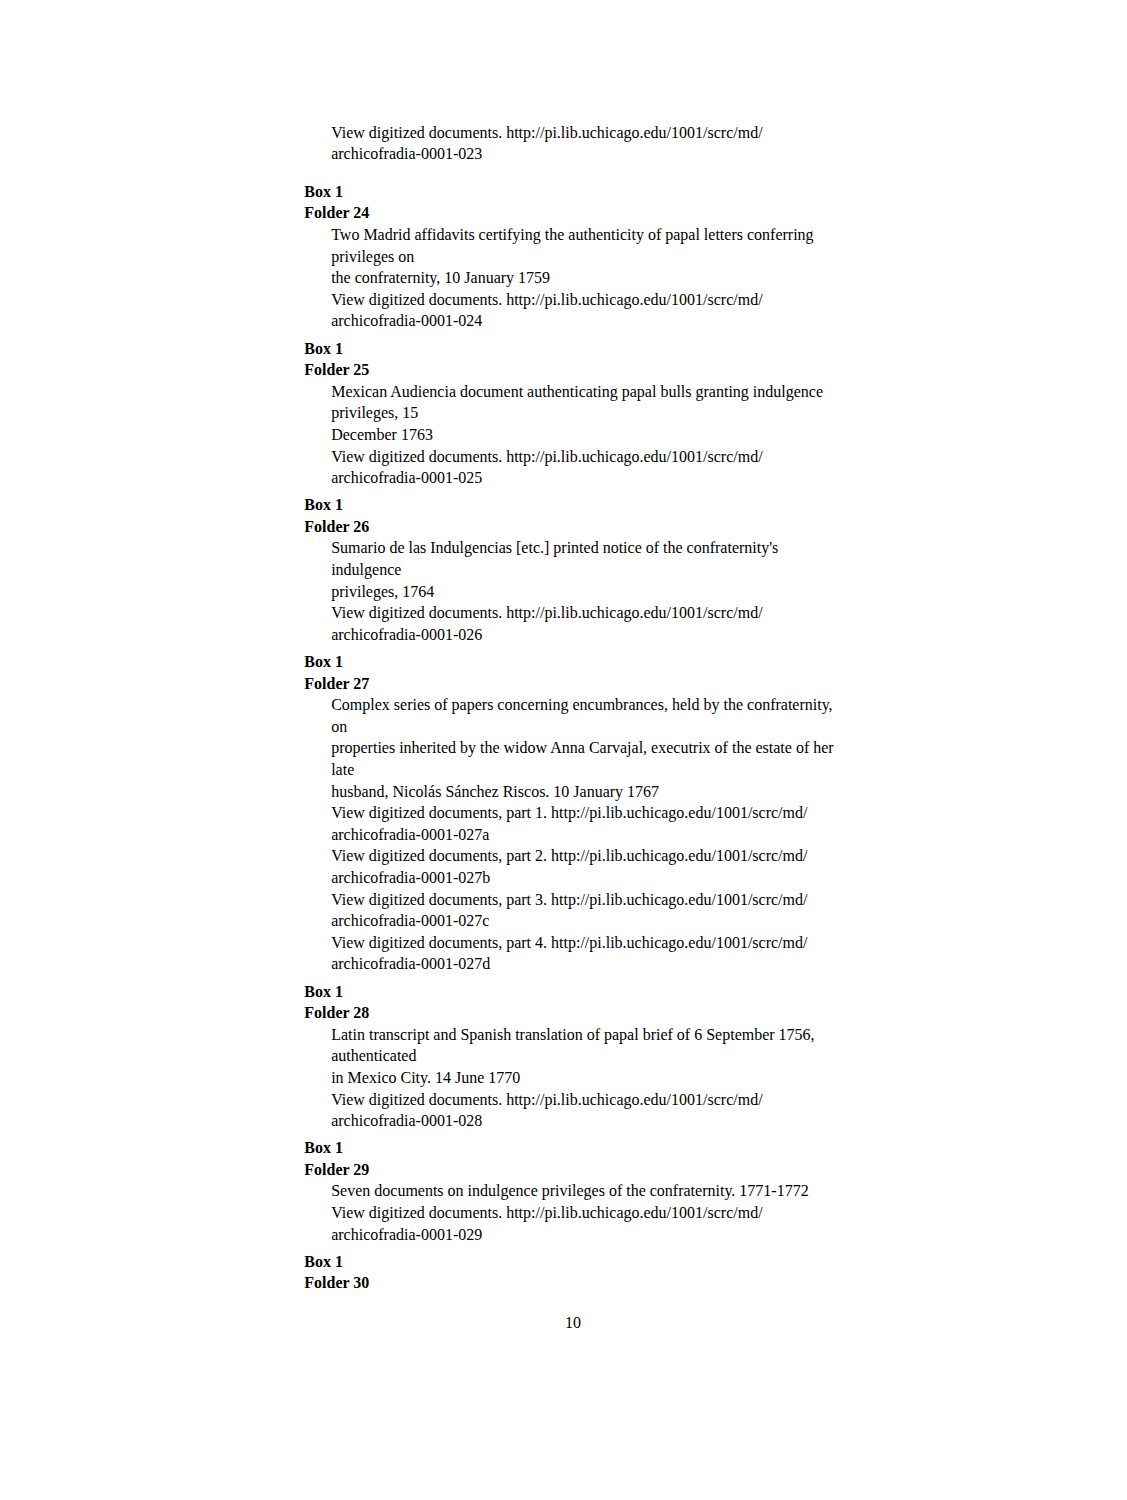View digitized documents. http://pi.lib.uchicago.edu/1001/scrc/md/
archicofradia-0001-023
Box 1
Folder 24
Two Madrid affidavits certifying the authenticity of papal letters conferring privileges on
the confraternity, 10 January 1759
View digitized documents. http://pi.lib.uchicago.edu/1001/scrc/md/
archicofradia-0001-024
Box 1
Folder 25
Mexican Audiencia document authenticating papal bulls granting indulgence privileges, 15
December 1763
View digitized documents. http://pi.lib.uchicago.edu/1001/scrc/md/
archicofradia-0001-025
Box 1
Folder 26
Sumario de las Indulgencias [etc.] printed notice of the confraternity's indulgence
privileges, 1764
View digitized documents. http://pi.lib.uchicago.edu/1001/scrc/md/
archicofradia-0001-026
Box 1
Folder 27
Complex series of papers concerning encumbrances, held by the confraternity, on
properties inherited by the widow Anna Carvajal, executrix of the estate of her late
husband, Nicolás Sánchez Riscos. 10 January 1767
View digitized documents, part 1. http://pi.lib.uchicago.edu/1001/scrc/md/
archicofradia-0001-027a
View digitized documents, part 2. http://pi.lib.uchicago.edu/1001/scrc/md/
archicofradia-0001-027b
View digitized documents, part 3. http://pi.lib.uchicago.edu/1001/scrc/md/
archicofradia-0001-027c
View digitized documents, part 4. http://pi.lib.uchicago.edu/1001/scrc/md/
archicofradia-0001-027d
Box 1
Folder 28
Latin transcript and Spanish translation of papal brief of 6 September 1756, authenticated
in Mexico City. 14 June 1770
View digitized documents. http://pi.lib.uchicago.edu/1001/scrc/md/
archicofradia-0001-028
Box 1
Folder 29
Seven documents on indulgence privileges of the confraternity. 1771-1772
View digitized documents. http://pi.lib.uchicago.edu/1001/scrc/md/
archicofradia-0001-029
Box 1
Folder 30
10